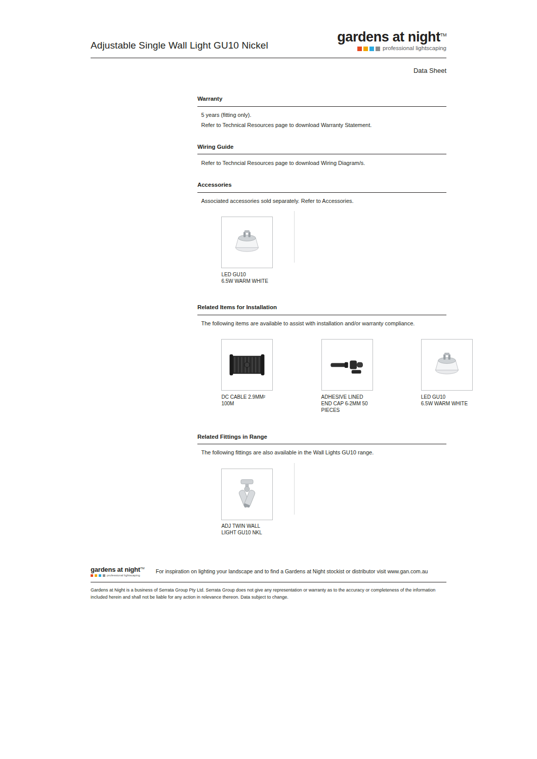Adjustable Single Wall Light GU10 Nickel
gardens at nightTM
professional lightscaping
Data Sheet
Warranty
5 years (fitting only).
Refer to Technical Resources page to download Warranty Statement.
Wiring Guide
Refer to Techncial Resources page to download Wiring Diagram/s.
Accessories
Associated accessories sold separately. Refer to Accessories.
LED GU10
6.5W WARM WHITE
Related Items for Installation
The following items are available to assist with installation and/or warranty compliance.
DC CABLE 2.9MM² 100M
ADHESIVE LINED END CAP 6-2MM 50 PIECES
LED GU10
6.5W WARM WHITE
Related Fittings in Range
The following fittings are also available in the Wall Lights GU10 range.
ADJ TWIN WALL LIGHT GU10 NKL
gardens at nightTM
professional lightscaping
For inspiration on lighting your landscape and to find a Gardens at Night stockist or distributor visit www.gan.com.au
Gardens at Night is a business of Serrata Group Pty Ltd. Serrata Group does not give any representation or warranty as to the accuracy or completeness of the information included herein and shall not be liable for any action in relevance thereon. Data subject to change.